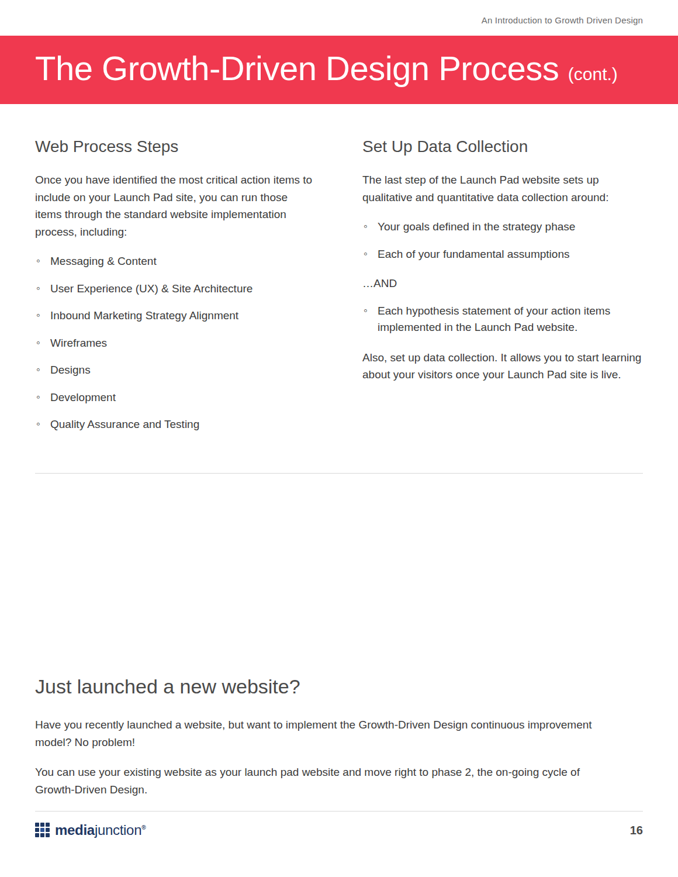An Introduction to Growth Driven Design
The Growth-Driven Design Process (cont.)
Web Process Steps
Once you have identified the most critical action items to include on your Launch Pad site, you can run those items through the standard website implementation process, including:
Messaging & Content
User Experience (UX) & Site Architecture
Inbound Marketing Strategy Alignment
Wireframes
Designs
Development
Quality Assurance and Testing
Set Up Data Collection
The last step of the Launch Pad website sets up qualitative and quantitative data collection around:
Your goals defined in the strategy phase
Each of your fundamental assumptions
…AND
Each hypothesis statement of your action items implemented in the Launch Pad website.
Also, set up data collection. It allows you to start learning about your visitors once your Launch Pad site is live.
Just launched a new website?
Have you recently launched a website, but want to implement the Growth-Driven Design continuous improvement model? No problem!
You can use your existing website as your launch pad website and move right to phase 2, the on-going cycle of Growth-Driven Design.
mediajunction®
16